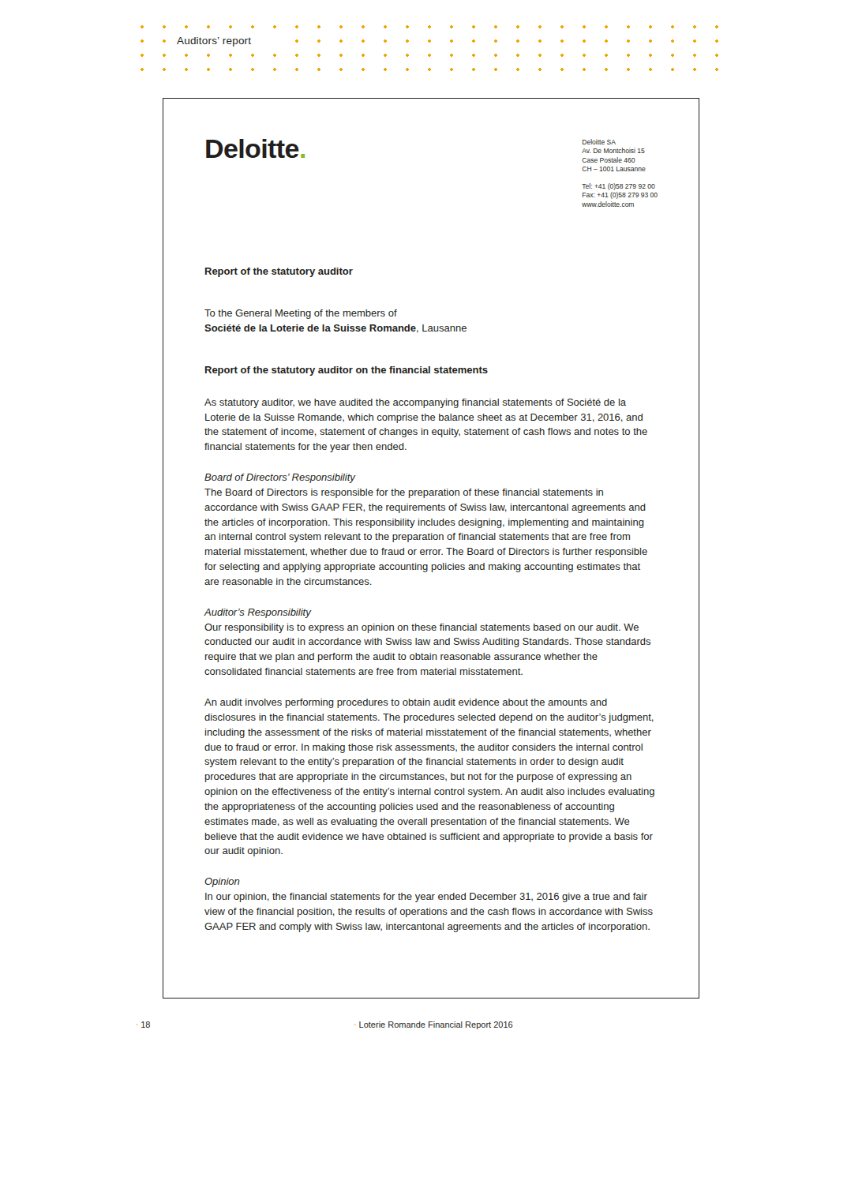Auditors’ report
Deloitte.
Deloitte SA
Av. De Montchoisi 15
Case Postale 460
CH – 1001 Lausanne Tel: +41 (0)58 279 92 00
Fax: +41 (0)58 279 93 00
www.deloitte.com
Report of the statutory auditor
To the General Meeting of the members of
Société de la Loterie de la Suisse Romande, Lausanne
Report of the statutory auditor on the financial statements
As statutory auditor, we have audited the accompanying financial statements of Société de la Loterie de la Suisse Romande, which comprise the balance sheet as at December 31, 2016, and the statement of income, statement of changes in equity, statement of cash flows and notes to the financial statements for the year then ended.
Board of Directors’ Responsibility
The Board of Directors is responsible for the preparation of these financial statements in accordance with Swiss GAAP FER, the requirements of Swiss law, intercantonal agreements and the articles of incorporation. This responsibility includes designing, implementing and maintaining an internal control system relevant to the preparation of financial statements that are free from material misstatement, whether due to fraud or error. The Board of Directors is further responsible for selecting and applying appropriate accounting policies and making accounting estimates that are reasonable in the circumstances.
Auditor’s Responsibility
Our responsibility is to express an opinion on these financial statements based on our audit. We conducted our audit in accordance with Swiss law and Swiss Auditing Standards. Those standards require that we plan and perform the audit to obtain reasonable assurance whether the consolidated financial statements are free from material misstatement.
An audit involves performing procedures to obtain audit evidence about the amounts and disclosures in the financial statements. The procedures selected depend on the auditor’s judgment, including the assessment of the risks of material misstatement of the financial statements, whether due to fraud or error. In making those risk assessments, the auditor considers the internal control system relevant to the entity’s preparation of the financial statements in order to design audit procedures that are appropriate in the circumstances, but not for the purpose of expressing an opinion on the effectiveness of the entity’s internal control system. An audit also includes evaluating the appropriateness of the accounting policies used and the reasonableness of accounting estimates made, as well as evaluating the overall presentation of the financial statements. We believe that the audit evidence we have obtained is sufficient and appropriate to provide a basis for our audit opinion.
Opinion
In our opinion, the financial statements for the year ended December 31, 2016 give a true and fair view of the financial position, the results of operations and the cash flows in accordance with Swiss GAAP FER and comply with Swiss law, intercantonal agreements and the articles of incorporation.
◦18
◦Loterie Romande Financial Report 2016